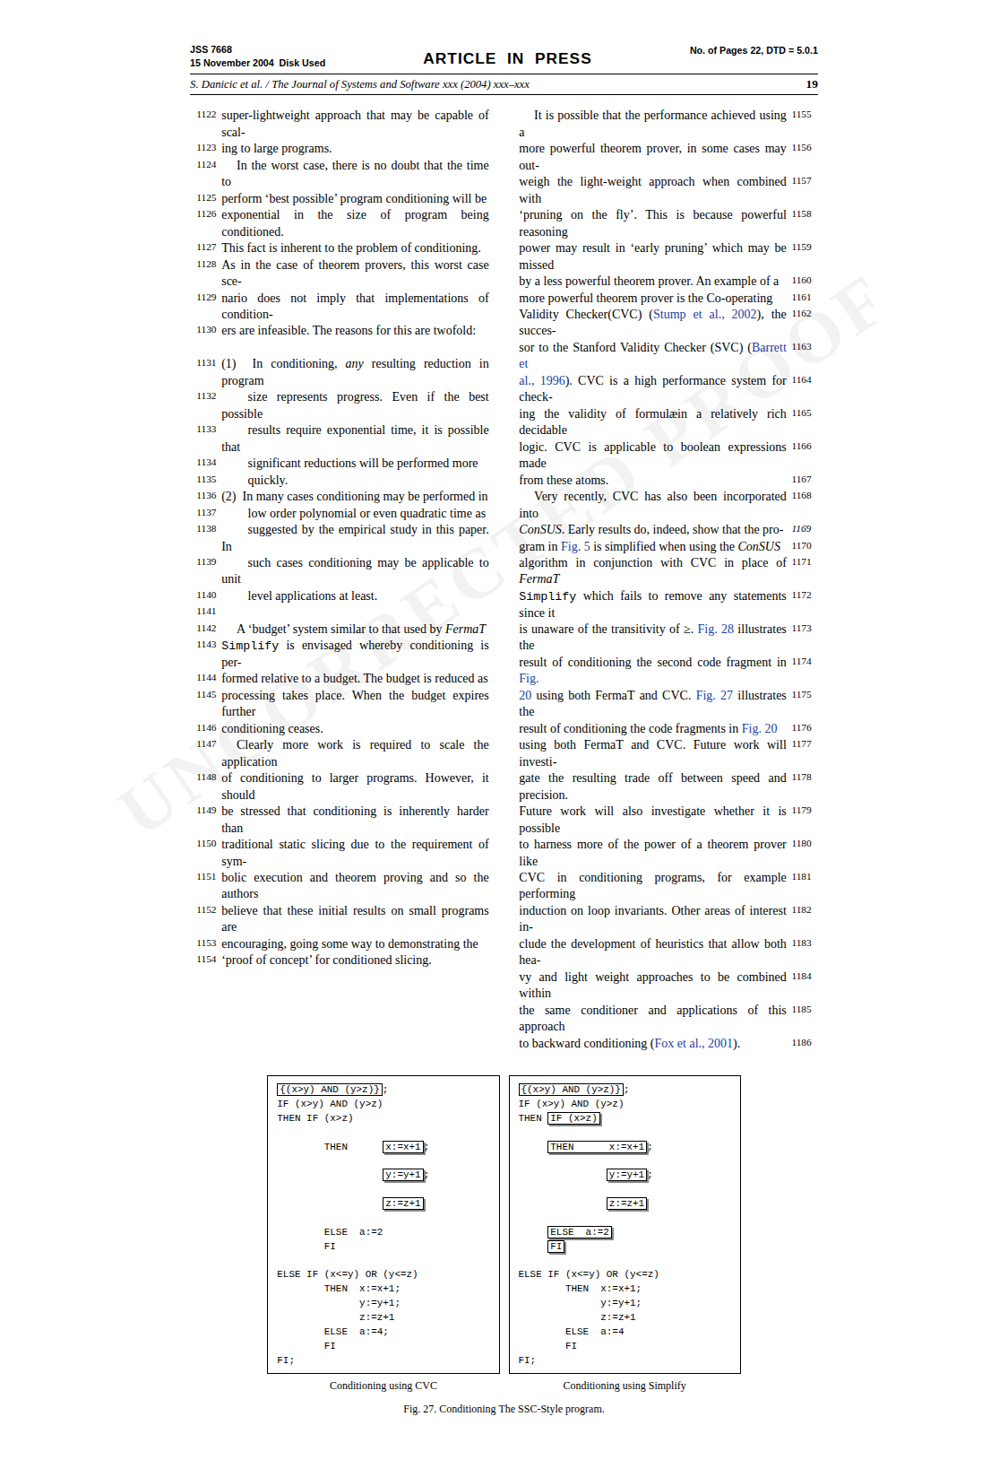UNCORRECTED PROOF
JSS 7668
15 November 2004 Disk Used
ARTICLE IN PRESS
No. of Pages 22, DTD = 5.0.1
S. Danicic et al. / The Journal of Systems and Software xxx (2004) xxx–xxx 19
1122
super-lightweight approach that may be capable of scal-
1123
ing to large programs.
1124
In the worst case, there is no doubt that the time to
1125
perform ‘best possible’ program conditioning will be
1126
exponential in the size of program being conditioned.
1127
This fact is inherent to the problem of conditioning.
1128
As in the case of theorem provers, this worst case sce-
1129
nario does not imply that implementations of condition-
1130
ers are infeasible. The reasons for this are twofold:
1131
(1) In conditioning, any resulting reduction in program
1132
size represents progress. Even if the best possible
1133
results require exponential time, it is possible that
1134
significant reductions will be performed more
1135
quickly.
1136
(2) In many cases conditioning may be performed in
1137
low order polynomial or even quadratic time as
1138
suggested by the empirical study in this paper. In
1139
such cases conditioning may be applicable to unit
1140
level applications at least.
1141
1142
A ‘budget’ system similar to that used by FermaT
1143
Simplify is envisaged whereby conditioning is per-
1144
formed relative to a budget. The budget is reduced as
1145
processing takes place. When the budget expires further
1146
conditioning ceases.
1147
Clearly more work is required to scale the application
1148
of conditioning to larger programs. However, it should
1149
be stressed that conditioning is inherently harder than
1150
traditional static slicing due to the requirement of sym-
1151
bolic execution and theorem proving and so the authors
1152
believe that these initial results on small programs are
1153
encouraging, going some way to demonstrating the
1154
‘proof of concept’ for conditioned slicing.
It is possible that the performance achieved using a
1155
more powerful theorem prover, in some cases may out-
1156
weigh the light-weight approach when combined with
1157
‘pruning on the fly’. This is because powerful reasoning
1158
power may result in ‘early pruning’ which may be missed
1159
by a less powerful theorem prover. An example of a
1160
more powerful theorem prover is the Co-operating
1161
Validity Checker(CVC) (Stump et al., 2002), the succes-
1162
sor to the Stanford Validity Checker (SVC) (Barrett et
1163
al., 1996). CVC is a high performance system for check-
1164
ing the validity of formulæin a relatively rich decidable
1165
logic. CVC is applicable to boolean expressions made
1166
from these atoms.
1167
Very recently, CVC has also been incorporated into
1168
ConSUS. Early results do, indeed, show that the pro-
1169
gram in Fig. 5 is simplified when using the ConSUS
1170
algorithm in conjunction with CVC in place of FermaT
1171
Simplify which fails to remove any statements since it
1172
is unaware of the transitivity of ≥. Fig. 28 illustrates the
1173
result of conditioning the second code fragment in Fig.
1174
20 using both FermaT and CVC. Fig. 27 illustrates the
1175
result of conditioning the code fragments in Fig. 20
1176
using both FermaT and CVC. Future work will investi-
1177
gate the resulting trade off between speed and precision.
1178
Future work will also investigate whether it is possible
1179
to harness more of the power of a theorem prover like
1180
CVC in conditioning programs, for example performing
1181
induction on loop invariants. Other areas of interest in-
1182
clude the development of heuristics that allow both hea-
1183
vy and light weight approaches to be combined within
1184
the same conditioner and applications of this approach
1185
to backward conditioning (Fox et al., 2001).
1186
{(x>y) AND (y>z)};
IF (x>y) AND (y>z)
THEN IF (x>z)

        THEN      x:=x+1;

                  y:=y+1;

                  z:=z+1

        ELSE  a:=2
        FI

ELSE IF (x<=y) OR (y<=z)
        THEN  x:=x+1;
              y:=y+1;
              z:=z+1
        ELSE  a:=4;
        FI
FI;
Conditioning using CVC
{(x>y) AND (y>z)};
IF (x>y) AND (y>z)
THEN IF (x>z)

     THEN      x:=x+1;

               y:=y+1;

               z:=z+1

     ELSE  a:=2
     FI

ELSE IF (x<=y) OR (y<=z)
        THEN  x:=x+1;
              y:=y+1;
              z:=z+1
        ELSE  a:=4
        FI
FI;
Conditioning using Simplify
Fig. 27. Conditioning The SSC-Style program.